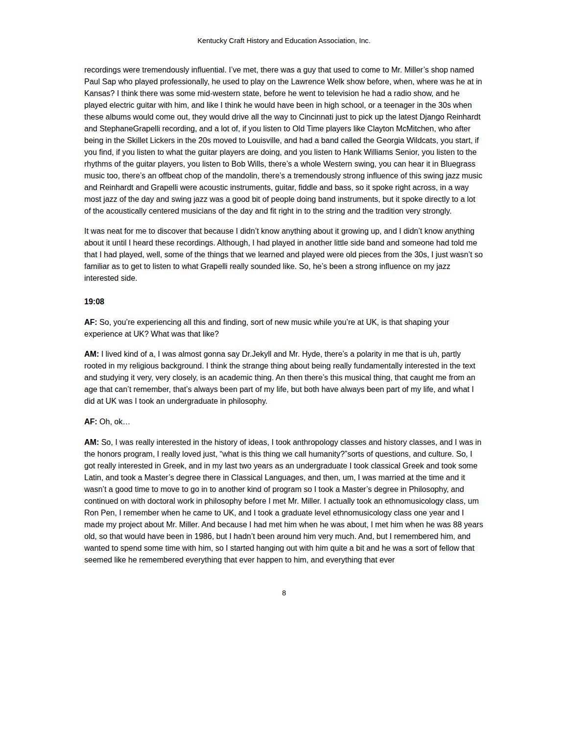Kentucky Craft History and Education Association, Inc.
recordings were tremendously influential. I’ve met, there was a guy that used to come to Mr. Miller’s shop named Paul Sap who played professionally, he used to play on the Lawrence Welk show before, when, where was he at in Kansas? I think there was some mid-western state, before he went to television he had a radio show, and he played electric guitar with him, and like I think he would have been in high school, or a teenager in the 30s when these albums would come out, they would drive all the way to Cincinnati just to pick up the latest Django Reinhardt and StephaneGrapelli recording, and a lot of, if you listen to Old Time players like Clayton McMitchen, who after being in the Skillet Lickers in the 20s moved to Louisville, and had a band called the Georgia Wildcats, you start, if you find, if you listen to what the guitar players are doing, and you listen to Hank Williams Senior, you listen to the rhythms of the guitar players, you listen to Bob Wills, there’s a whole Western swing, you can hear it in Bluegrass music too, there’s an offbeat chop of the mandolin, there’s a tremendously strong influence of this swing jazz music and Reinhardt and Grapelli were acoustic instruments, guitar, fiddle and bass, so it spoke right across, in a way most jazz of the day and swing jazz was a good bit of people doing band instruments, but it spoke directly to a lot of the acoustically centered musicians of the day and fit right in to the string and the tradition very strongly.
It was neat for me to discover that because I didn’t know anything about it growing up, and I didn’t know anything about it until I heard these recordings. Although, I had played in another little side band and someone had told me that I had played, well, some of the things that we learned and played were old pieces from the 30s, I just wasn’t so familiar as to get to listen to what Grapelli really sounded like. So, he’s been a strong influence on my jazz interested side.
19:08
AF: So, you’re experiencing all this and finding, sort of new music while you’re at UK, is that shaping your experience at UK? What was that like?
AM: I lived kind of a, I was almost gonna say Dr.Jekyll and Mr. Hyde, there’s a polarity in me that is uh, partly rooted in my religious background. I think the strange thing about being really fundamentally interested in the text and studying it very, very closely, is an academic thing. An then there’s this musical thing, that caught me from an age that can’t remember, that’s always been part of my life, but both have always been part of my life, and what I did at UK was I took an undergraduate in philosophy.
AF: Oh, ok…
AM: So, I was really interested in the history of ideas, I took anthropology classes and history classes, and I was in the honors program, I really loved just, “what is this thing we call humanity?”sorts of questions, and culture. So, I got really interested in Greek, and in my last two years as an undergraduate I took classical Greek and took some Latin, and took a Master’s degree there in Classical Languages, and then, um, I was married at the time and it wasn’t a good time to move to go in to another kind of program so I took a Master’s degree in Philosophy, and continued on with doctoral work in philosophy before I met Mr. Miller. I actually took an ethnomusicology class, um Ron Pen, I remember when he came to UK, and I took a graduate level ethnomusicology class one year and I made my project about Mr. Miller. And because I had met him when he was about, I met him when he was 88 years old, so that would have been in 1986, but I hadn’t been around him very much. And, but I remembered him, and wanted to spend some time with him, so I started hanging out with him quite a bit and he was a sort of fellow that seemed like he remembered everything that ever happen to him, and everything that ever
8